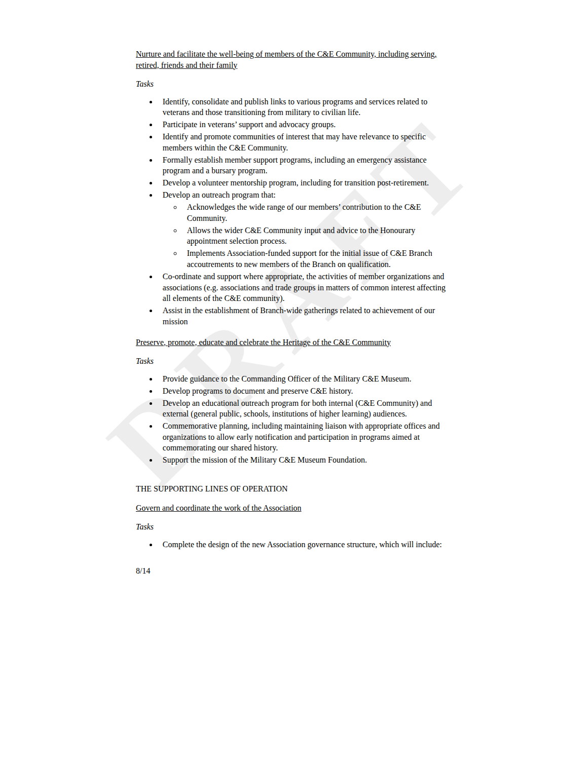DRAFT
Nurture and facilitate the well-being of members of the C&E Community, including serving, retired, friends and their family
Tasks
Identify, consolidate and publish links to various programs and services related to veterans and those transitioning from military to civilian life.
Participate in veterans’ support and advocacy groups.
Identify and promote communities of interest that may have relevance to specific members within the C&E Community.
Formally establish member support programs, including an emergency assistance program and a bursary program.
Develop a volunteer mentorship program, including for transition post-retirement.
Develop an outreach program that:
Acknowledges the wide range of our members’ contribution to the C&E Community.
Allows the wider C&E Community input and advice to the Honourary appointment selection process.
Implements Association-funded support for the initial issue of C&E Branch accoutrements to new members of the Branch on qualification.
Co-ordinate and support where appropriate, the activities of member organizations and associations (e.g. associations and trade groups in matters of common interest affecting all elements of the C&E community).
Assist in the establishment of Branch-wide gatherings related to achievement of our mission
Preserve, promote, educate and celebrate the Heritage of the C&E Community
Tasks
Provide guidance to the Commanding Officer of the Military C&E Museum.
Develop programs to document and preserve C&E history.
Develop an educational outreach program for both internal (C&E Community) and external (general public, schools, institutions of higher learning) audiences.
Commemorative planning, including maintaining liaison with appropriate offices and organizations to allow early notification and participation in programs aimed at commemorating our shared history.
Support the mission of the Military C&E Museum Foundation.
THE SUPPORTING LINES OF OPERATION
Govern and coordinate the work of the Association
Tasks
Complete the design of the new Association governance structure, which will include:
8/14